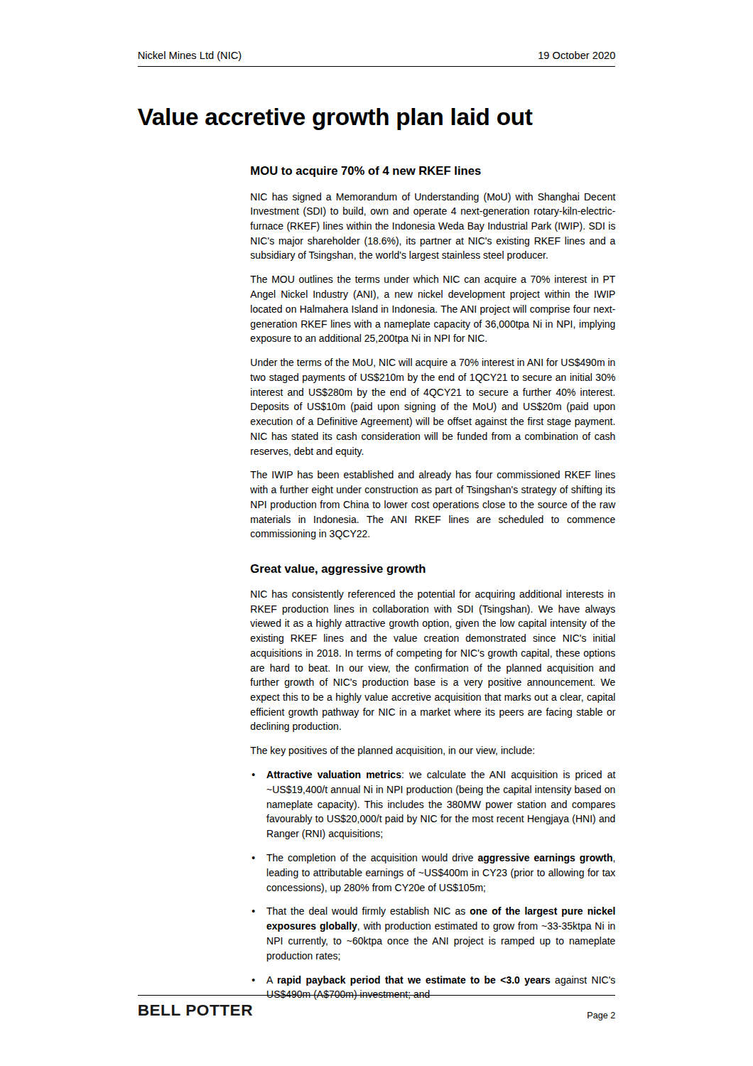Nickel Mines Ltd (NIC) 19 October 2020
Value accretive growth plan laid out
MOU to acquire 70% of 4 new RKEF lines
NIC has signed a Memorandum of Understanding (MoU) with Shanghai Decent Investment (SDI) to build, own and operate 4 next-generation rotary-kiln-electric-furnace (RKEF) lines within the Indonesia Weda Bay Industrial Park (IWIP). SDI is NIC's major shareholder (18.6%), its partner at NIC's existing RKEF lines and a subsidiary of Tsingshan, the world's largest stainless steel producer.
The MOU outlines the terms under which NIC can acquire a 70% interest in PT Angel Nickel Industry (ANI), a new nickel development project within the IWIP located on Halmahera Island in Indonesia. The ANI project will comprise four next-generation RKEF lines with a nameplate capacity of 36,000tpa Ni in NPI, implying exposure to an additional 25,200tpa Ni in NPI for NIC.
Under the terms of the MoU, NIC will acquire a 70% interest in ANI for US$490m in two staged payments of US$210m by the end of 1QCY21 to secure an initial 30% interest and US$280m by the end of 4QCY21 to secure a further 40% interest. Deposits of US$10m (paid upon signing of the MoU) and US$20m (paid upon execution of a Definitive Agreement) will be offset against the first stage payment. NIC has stated its cash consideration will be funded from a combination of cash reserves, debt and equity.
The IWIP has been established and already has four commissioned RKEF lines with a further eight under construction as part of Tsingshan's strategy of shifting its NPI production from China to lower cost operations close to the source of the raw materials in Indonesia. The ANI RKEF lines are scheduled to commence commissioning in 3QCY22.
Great value, aggressive growth
NIC has consistently referenced the potential for acquiring additional interests in RKEF production lines in collaboration with SDI (Tsingshan). We have always viewed it as a highly attractive growth option, given the low capital intensity of the existing RKEF lines and the value creation demonstrated since NIC's initial acquisitions in 2018. In terms of competing for NIC's growth capital, these options are hard to beat. In our view, the confirmation of the planned acquisition and further growth of NIC's production base is a very positive announcement. We expect this to be a highly value accretive acquisition that marks out a clear, capital efficient growth pathway for NIC in a market where its peers are facing stable or declining production.
The key positives of the planned acquisition, in our view, include:
Attractive valuation metrics: we calculate the ANI acquisition is priced at ~US$19,400/t annual Ni in NPI production (being the capital intensity based on nameplate capacity). This includes the 380MW power station and compares favourably to US$20,000/t paid by NIC for the most recent Hengjaya (HNI) and Ranger (RNI) acquisitions;
The completion of the acquisition would drive aggressive earnings growth, leading to attributable earnings of ~US$400m in CY23 (prior to allowing for tax concessions), up 280% from CY20e of US$105m;
That the deal would firmly establish NIC as one of the largest pure nickel exposures globally, with production estimated to grow from ~33-35ktpa Ni in NPI currently, to ~60ktpa once the ANI project is ramped up to nameplate production rates;
A rapid payback period that we estimate to be <3.0 years against NIC's US$490m (A$700m) investment; and
BELL POTTER
Page 2